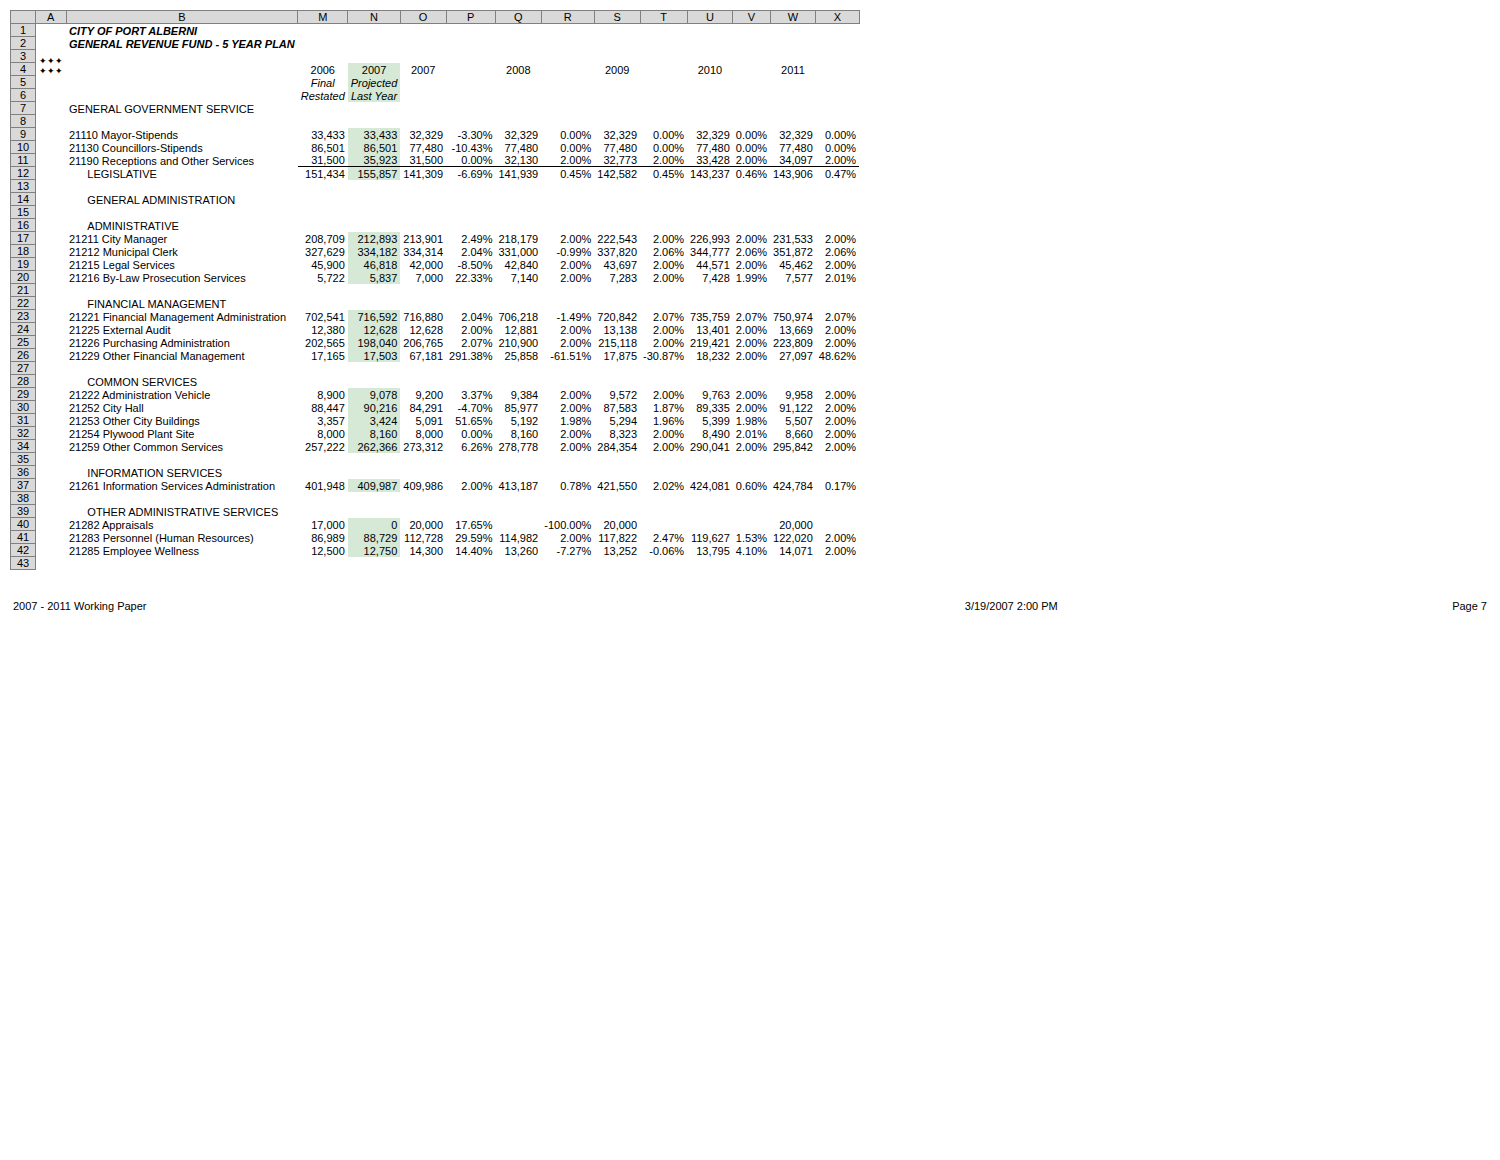| | A | B | M | N | O | P | Q | R | S | T | U | V | W | X |
| --- | --- | --- | --- | --- | --- | --- | --- | --- | --- | --- | --- | --- | --- | --- |
| 1 | | CITY OF PORT ALBERNI | |
| 2 | ✦✦✦ ✦✦✦ | GENERAL REVENUE FUND - 5 YEAR PLAN | |
| 3 | | |
| 4 | | 2006 | 2007 | 2007 | | 2008 | | 2009 | | 2010 | | 2011 | |
| 5 | | | Final | Projected | |
| 6 | | | Restated | Last Year | |
| 7 | | GENERAL GOVERNMENT SERVICE | |
| 8 | | | |
| 9 | | 21110 Mayor-Stipends | 33,433 | 33,433 | 32,329 | -3.30% | 32,329 | 0.00% | 32,329 | 0.00% | 32,329 | 0.00% | 32,329 | 0.00% |
| 10 | | 21130 Councillors-Stipends | 86,501 | 86,501 | 77,480 | -10.43% | 77,480 | 0.00% | 77,480 | 0.00% | 77,480 | 0.00% | 77,480 | 0.00% |
| 11 | | 21190 Receptions and Other Services | 31,500 | 35,923 | 31,500 | 0.00% | 32,130 | 2.00% | 32,773 | 2.00% | 33,428 | 2.00% | 34,097 | 2.00% |
| 12 | | LEGISLATIVE | 151,434 | 155,857 | 141,309 | -6.69% | 141,939 | 0.45% | 142,582 | 0.45% | 143,237 | 0.46% | 143,906 | 0.47% |
| 13 | | | |
| 14 | | GENERAL ADMINISTRATION | |
| 15 | | | |
| 16 | | ADMINISTRATIVE | |
| 17 | | 21211 City Manager | 208,709 | 212,893 | 213,901 | 2.49% | 218,179 | 2.00% | 222,543 | 2.00% | 226,993 | 2.00% | 231,533 | 2.00% |
| 18 | | 21212 Municipal Clerk | 327,629 | 334,182 | 334,314 | 2.04% | 331,000 | -0.99% | 337,820 | 2.06% | 344,777 | 2.06% | 351,872 | 2.06% |
| 19 | | 21215 Legal Services | 45,900 | 46,818 | 42,000 | -8.50% | 42,840 | 2.00% | 43,697 | 2.00% | 44,571 | 2.00% | 45,462 | 2.00% |
| 20 | | 21216 By-Law Prosecution Services | 5,722 | 5,837 | 7,000 | 22.33% | 7,140 | 2.00% | 7,283 | 2.00% | 7,428 | 1.99% | 7,577 | 2.01% |
| 21 | | | |
| 22 | | FINANCIAL MANAGEMENT | |
| 23 | | 21221 Financial Management Administration | 702,541 | 716,592 | 716,880 | 2.04% | 706,218 | -1.49% | 720,842 | 2.07% | 735,759 | 2.07% | 750,974 | 2.07% |
| 24 | | 21225 External Audit | 12,380 | 12,628 | 12,628 | 2.00% | 12,881 | 2.00% | 13,138 | 2.00% | 13,401 | 2.00% | 13,669 | 2.00% |
| 25 | | 21226 Purchasing Administration | 202,565 | 198,040 | 206,765 | 2.07% | 210,900 | 2.00% | 215,118 | 2.00% | 219,421 | 2.00% | 223,809 | 2.00% |
| 26 | | 21229 Other Financial Management | 17,165 | 17,503 | 67,181 | 291.38% | 25,858 | -61.51% | 17,875 | -30.87% | 18,232 | 2.00% | 27,097 | 48.62% |
| 27 | | | |
| 28 | | COMMON SERVICES | |
| 29 | | 21222 Administration Vehicle | 8,900 | 9,078 | 9,200 | 3.37% | 9,384 | 2.00% | 9,572 | 2.00% | 9,763 | 2.00% | 9,958 | 2.00% |
| 30 | | 21252 City Hall | 88,447 | 90,216 | 84,291 | -4.70% | 85,977 | 2.00% | 87,583 | 1.87% | 89,335 | 2.00% | 91,122 | 2.00% |
| 31 | | 21253 Other City Buildings | 3,357 | 3,424 | 5,091 | 51.65% | 5,192 | 1.98% | 5,294 | 1.96% | 5,399 | 1.98% | 5,507 | 2.00% |
| 32 | | 21254 Plywood Plant Site | 8,000 | 8,160 | 8,000 | 0.00% | 8,160 | 2.00% | 8,323 | 2.00% | 8,490 | 2.01% | 8,660 | 2.00% |
| 34 | | 21259 Other Common Services | 257,222 | 262,366 | 273,312 | 6.26% | 278,778 | 2.00% | 284,354 | 2.00% | 290,041 | 2.00% | 295,842 | 2.00% |
| 35 | | | |
| 36 | | INFORMATION SERVICES | |
| 37 | | 21261 Information Services Administration | 401,948 | 409,987 | 409,986 | 2.00% | 413,187 | 0.78% | 421,550 | 2.02% | 424,081 | 0.60% | 424,784 | 0.17% |
| 38 | | | |
| 39 | | OTHER ADMINISTRATIVE SERVICES | |
| 40 | | 21282 Appraisals | 17,000 | 0 | 20,000 | 17.65% | | -100.00% | 20,000 | | | | 20,000 | |
| 41 | | 21283 Personnel (Human Resources) | 86,989 | 88,729 | 112,728 | 29.59% | 114,982 | 2.00% | 117,822 | 2.47% | 119,627 | 1.53% | 122,020 | 2.00% |
| 42 | | 21285 Employee Wellness | 12,500 | 12,750 | 14,300 | 14.40% | 13,260 | -7.27% | 13,252 | -0.06% | 13,795 | 4.10% | 14,071 | 2.00% |
| 43 | | | |
| 2007 - 2011 Working Paper | 3/19/2007 2:00 PM | Page 7 |